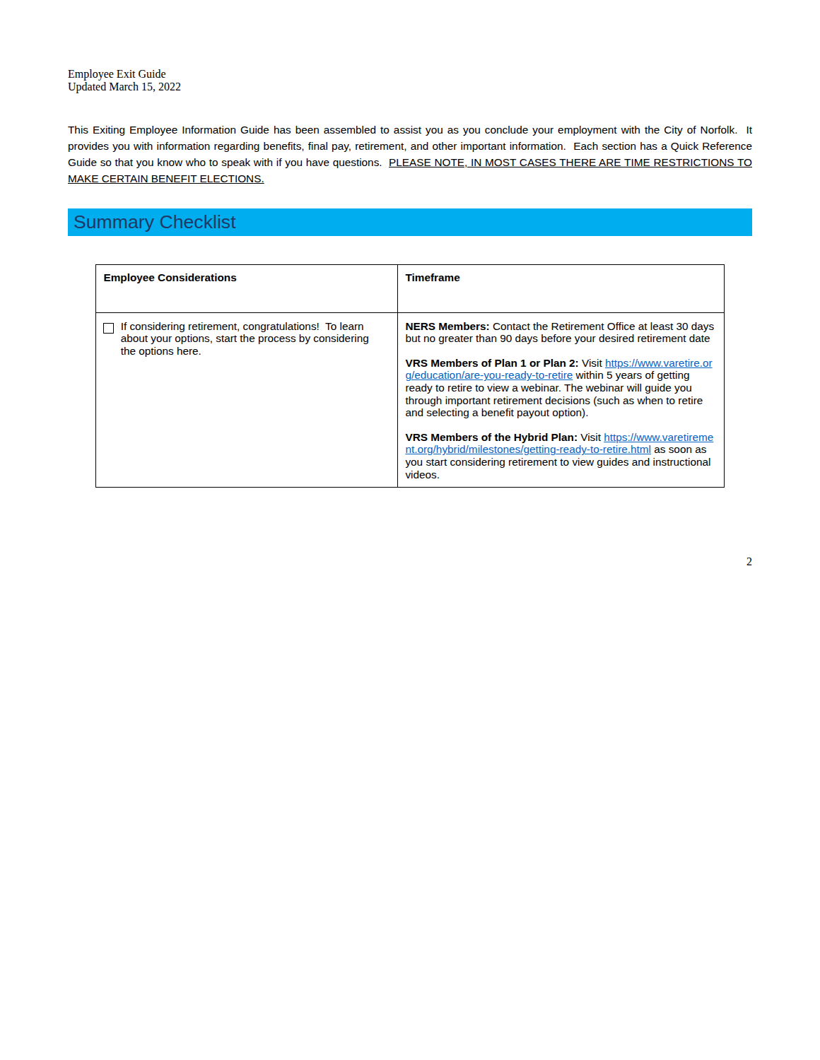Employee Exit Guide
Updated March 15, 2022
This Exiting Employee Information Guide has been assembled to assist you as you conclude your employment with the City of Norfolk. It provides you with information regarding benefits, final pay, retirement, and other important information. Each section has a Quick Reference Guide so that you know who to speak with if you have questions. PLEASE NOTE, IN MOST CASES THERE ARE TIME RESTRICTIONS TO MAKE CERTAIN BENEFIT ELECTIONS.
Summary Checklist
| Employee Considerations | Timeframe |
| --- | --- |
| If considering retirement, congratulations! To learn about your options, start the process by considering the options here. | NERS Members: Contact the Retirement Office at least 30 days but no greater than 90 days before your desired retirement date VRS Members of Plan 1 or Plan 2: Visit https://www.varetire.org/education/are-you-ready-to-retire within 5 years of getting ready to retire to view a webinar. The webinar will guide you through important retirement decisions (such as when to retire and selecting a benefit payout option). VRS Members of the Hybrid Plan: Visit https://www.varetirement.org/hybrid/milestones/getting-ready-to-retire.html as soon as you start considering retirement to view guides and instructional videos. |
2